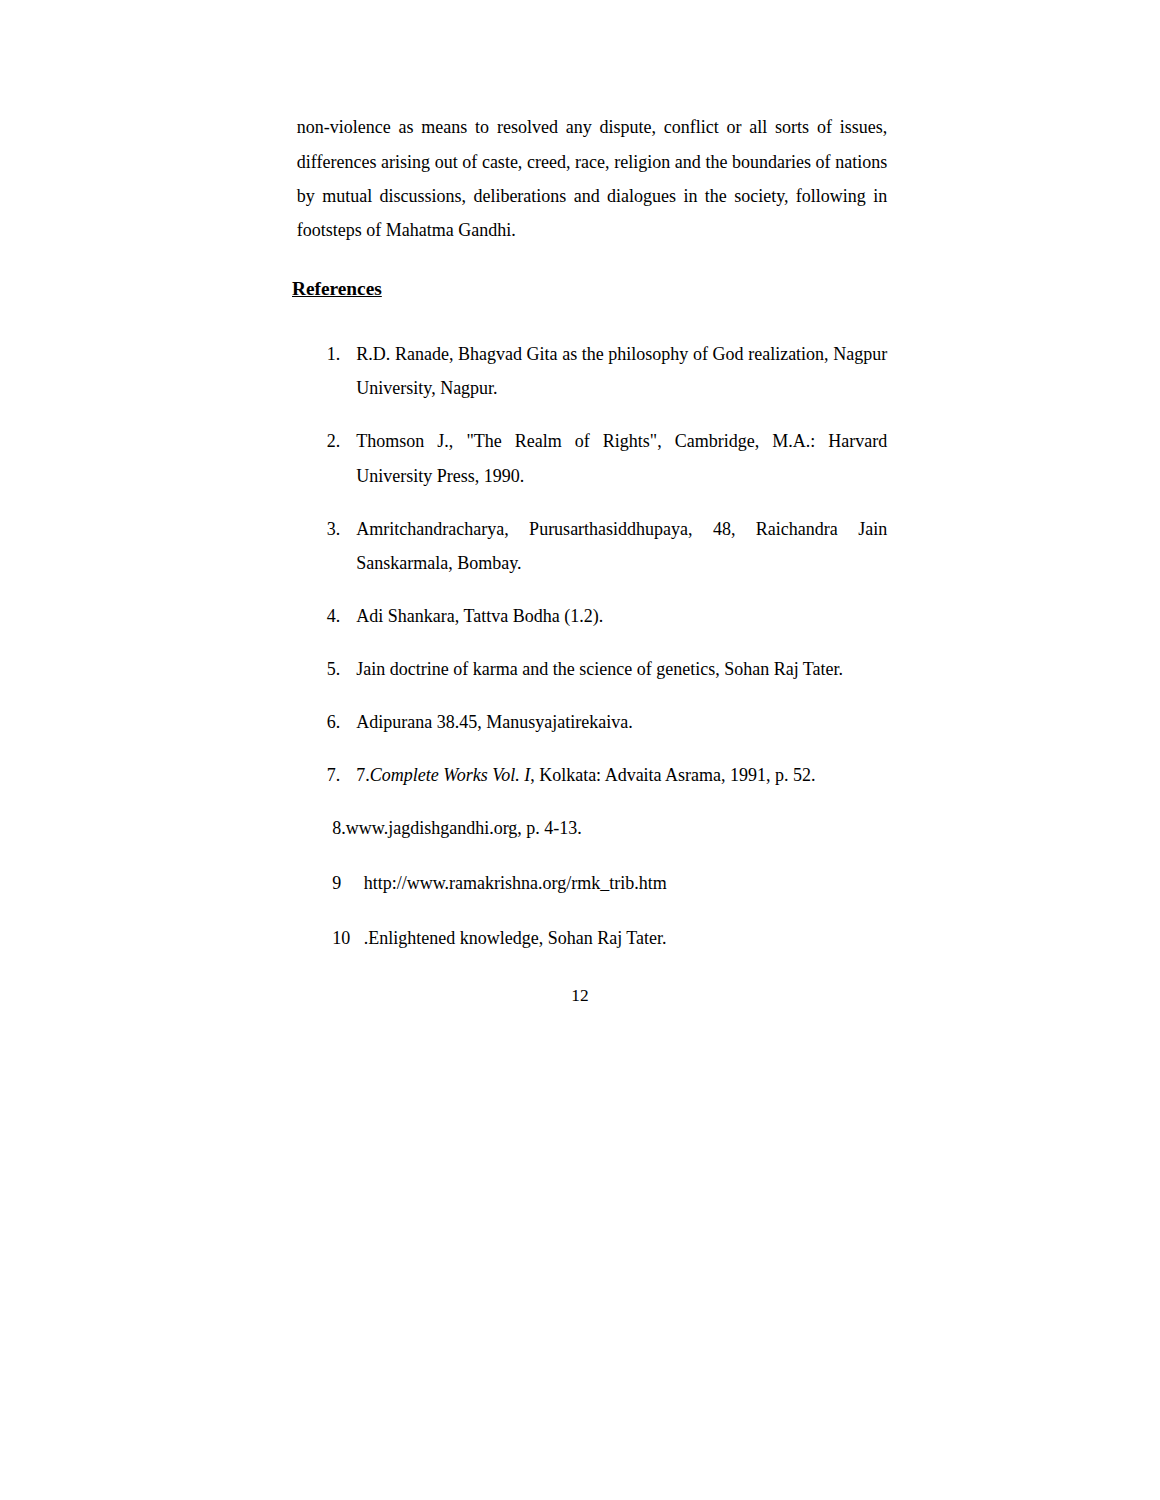non-violence as means to resolved any dispute, conflict or all sorts of issues, differences arising out of caste, creed, race, religion and the boundaries of nations by mutual discussions, deliberations and dialogues in the society, following in footsteps of Mahatma Gandhi.
References
R.D. Ranade, Bhagvad Gita as the philosophy of God realization, Nagpur University, Nagpur.
Thomson J., "The Realm of Rights", Cambridge, M.A.: Harvard University Press, 1990.
Amritchandracharya, Purusarthasiddhupaya, 48, Raichandra Jain Sanskarmala, Bombay.
Adi Shankara, Tattva Bodha (1.2).
Jain doctrine of karma and the science of genetics, Sohan Raj Tater.
Adipurana 38.45, Manusyajatirekaiva.
7.Complete Works Vol. I, Kolkata: Advaita Asrama, 1991, p. 52.
8.www.jagdishgandhi.org, p. 4-13.
9 http://www.ramakrishna.org/rmk_trib.htm
10 .Enlightened knowledge, Sohan Raj Tater.
12